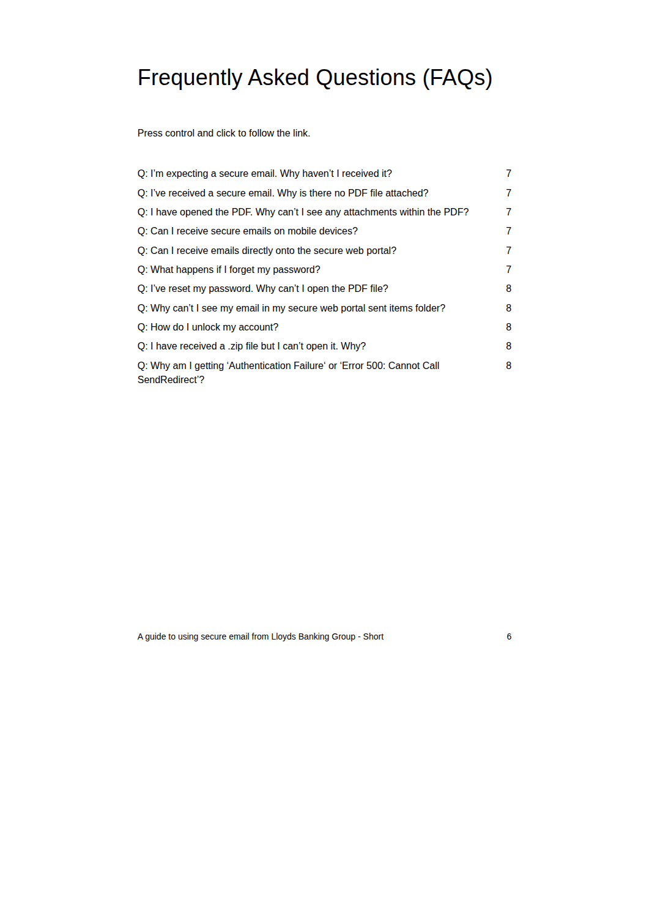Frequently Asked Questions (FAQs)
Press control and click to follow the link.
| Q: I’m expecting a secure email. Why haven’t I received it? | 7 |
| Q: I’ve received a secure email. Why is there no PDF file attached? | 7 |
| Q: I have opened the PDF. Why can’t I see any attachments within the PDF? | 7 |
| Q: Can I receive secure emails on mobile devices? | 7 |
| Q: Can I receive emails directly onto the secure web portal? | 7 |
| Q: What happens if I forget my password? | 7 |
| Q: I’ve reset my password. Why can’t I open the PDF file? | 8 |
| Q: Why can’t I see my email in my secure web portal sent items folder? | 8 |
| Q: How do I unlock my account? | 8 |
| Q: I have received a .zip file but I can’t open it. Why? | 8 |
| Q: Why am I getting ‘Authentication Failure‘ or ‘Error 500: Cannot Call SendRedirect’? | 8 |
A guide to using secure email from Lloyds Banking Group - Short 6